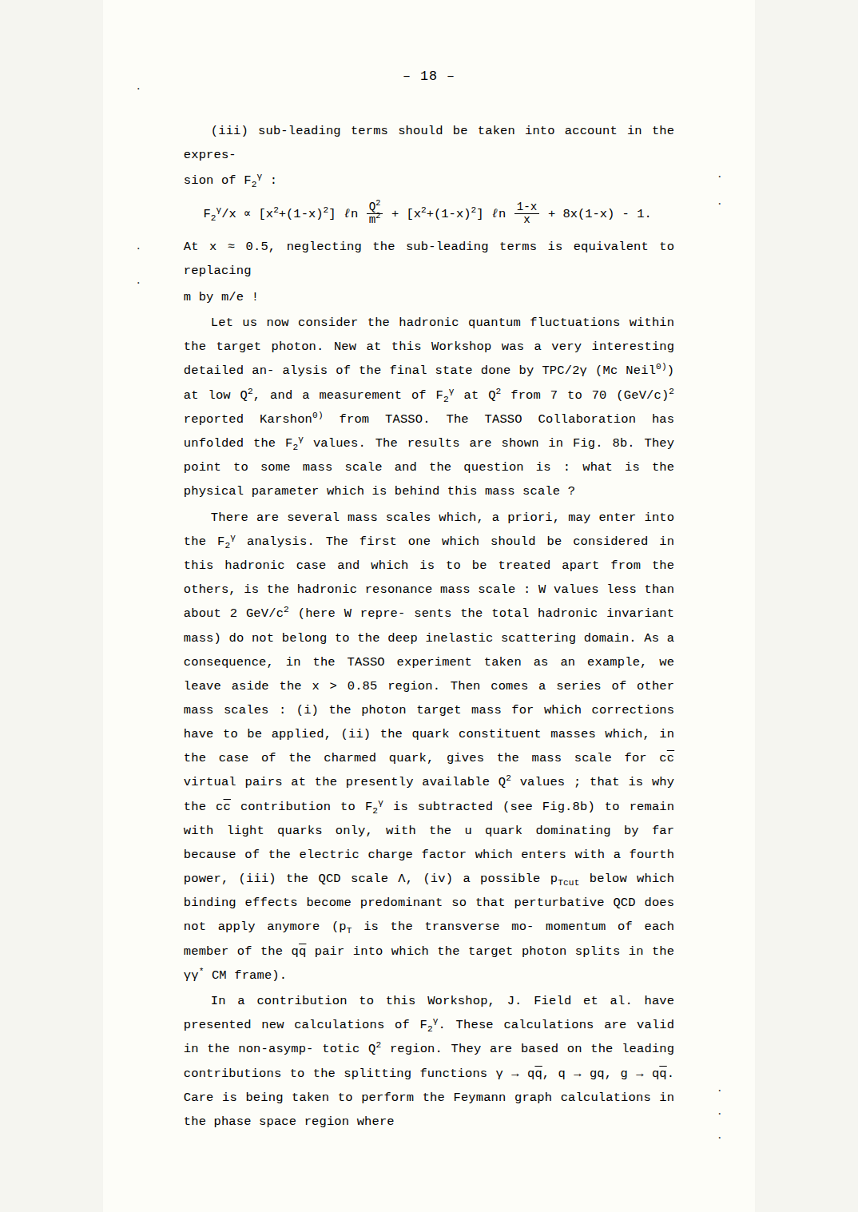– 18 –
.
..
..
...
(iii) sub-leading terms should be taken into account in the expres-
sion of F2γ :
F2γ/x ∝ [x2+(1-x)2] ℓn Q2 m2 + [x2+(1-x)2] ℓn 1-x x + 8x(1-x) - 1.
At x ≈ 0.5, neglecting the sub-leading terms is equivalent to replacing
m by m/e !
Let us now consider the hadronic quantum fluctuations within the target photon. New at this Workshop was a very interesting detailed an- alysis of the final state done by TPC/2γ (Mc Neil0)) at low Q2, and a measurement of F2γ at Q2 from 7 to 70 (GeV/c)2 reported Karshon0) from TASSO. The TASSO Collaboration has unfolded the F2γ values. The results are shown in Fig. 8b. They point to some mass scale and the question is : what is the physical parameter which is behind this mass scale ?
There are several mass scales which, a priori, may enter into the F2γ analysis. The first one which should be considered in this hadronic case and which is to be treated apart from the others, is the hadronic resonance mass scale : W values less than about 2 GeV/c2 (here W repre- sents the total hadronic invariant mass) do not belong to the deep inelastic scattering domain. As a consequence, in the TASSO experiment taken as an example, we leave aside the x > 0.85 region. Then comes a series of other mass scales : (i) the photon target mass for which corrections have to be applied, (ii) the quark constituent masses which, in the case of the charmed quark, gives the mass scale for cc virtual pairs at the presently available Q2 values ; that is why the cc contribution to F2γ is subtracted (see Fig.8b) to remain with light quarks only, with the u quark dominating by far because of the electric charge factor which enters with a fourth power, (iii) the QCD scale Λ, (iv) a possible pTcut below which binding effects become predominant so that perturbative QCD does not apply anymore (pT is the transverse mo- momentum of each member of the qq pair into which the target photon splits in the γγ* CM frame).
In a contribution to this Workshop, J. Field et al. have presented new calculations of F2γ. These calculations are valid in the non-asymp- totic Q2 region. They are based on the leading contributions to the splitting functions γ → qq, q → gq, g → qq. Care is being taken to perform the Feymann graph calculations in the phase space region where